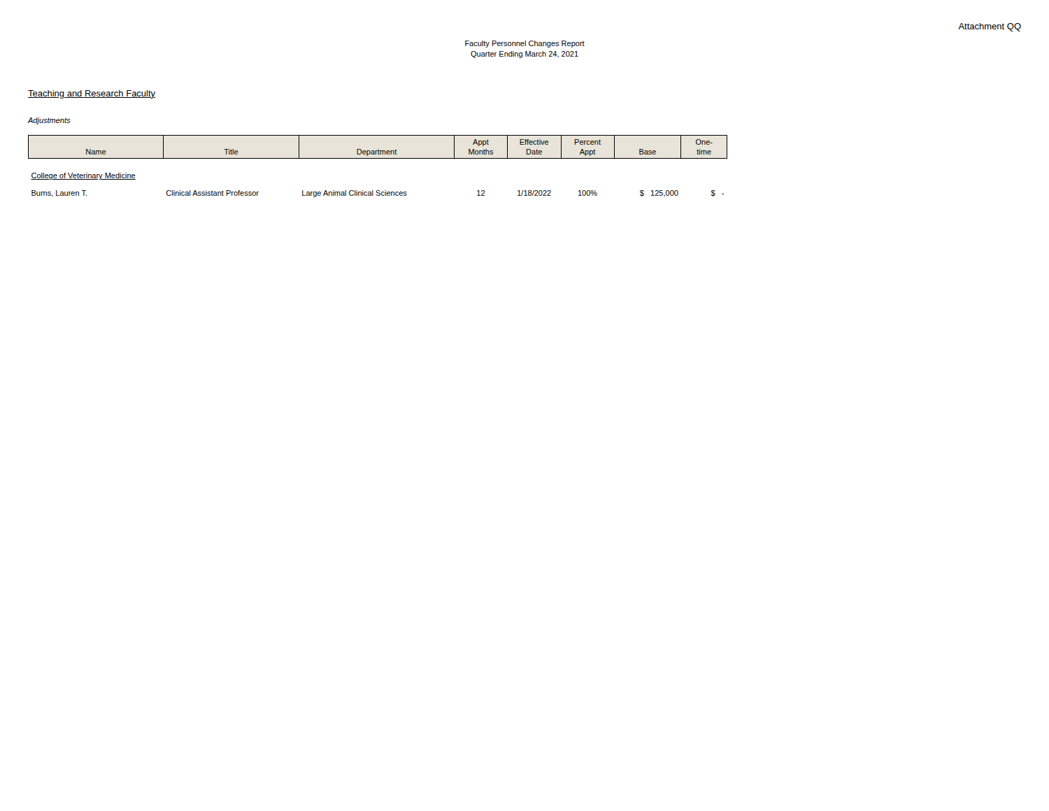Attachment QQ
Faculty Personnel Changes Report
Quarter Ending March 24, 2021
Teaching and Research Faculty
Adjustments
| Name | Title | Department | Appt Months | Effective Date | Percent Appt | Base | One- time |
| --- | --- | --- | --- | --- | --- | --- | --- |
| College of Veterinary Medicine |
| Burns, Lauren T. | Clinical Assistant Professor | Large Animal Clinical Sciences | 12 | 1/18/2022 | 100% | $ 125,000 | $ - |